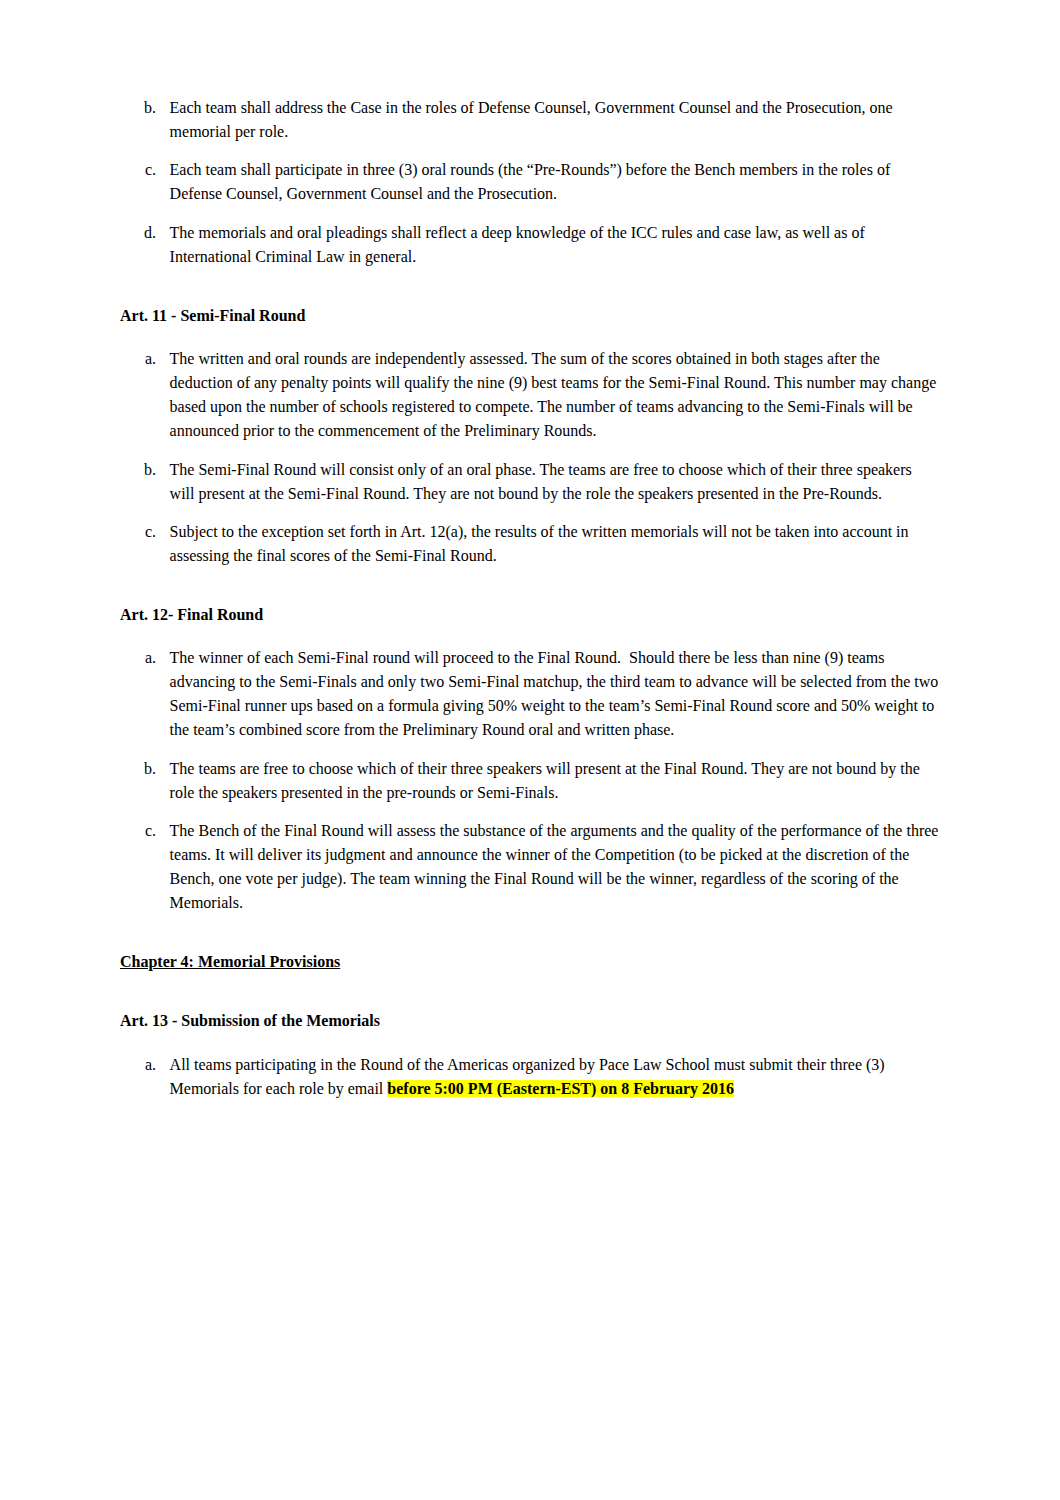Each team shall address the Case in the roles of Defense Counsel, Government Counsel and the Prosecution, one memorial per role.
Each team shall participate in three (3) oral rounds (the “Pre-Rounds”) before the Bench members in the roles of Defense Counsel, Government Counsel and the Prosecution.
The memorials and oral pleadings shall reflect a deep knowledge of the ICC rules and case law, as well as of International Criminal Law in general.
Art. 11 - Semi-Final Round
The written and oral rounds are independently assessed. The sum of the scores obtained in both stages after the deduction of any penalty points will qualify the nine (9) best teams for the Semi-Final Round. This number may change based upon the number of schools registered to compete. The number of teams advancing to the Semi-Finals will be announced prior to the commencement of the Preliminary Rounds.
The Semi-Final Round will consist only of an oral phase. The teams are free to choose which of their three speakers will present at the Semi-Final Round. They are not bound by the role the speakers presented in the Pre-Rounds.
Subject to the exception set forth in Art. 12(a), the results of the written memorials will not be taken into account in assessing the final scores of the Semi-Final Round.
Art. 12- Final Round
The winner of each Semi-Final round will proceed to the Final Round. Should there be less than nine (9) teams advancing to the Semi-Finals and only two Semi-Final matchup, the third team to advance will be selected from the two Semi-Final runner ups based on a formula giving 50% weight to the team’s Semi-Final Round score and 50% weight to the team’s combined score from the Preliminary Round oral and written phase.
The teams are free to choose which of their three speakers will present at the Final Round. They are not bound by the role the speakers presented in the pre-rounds or Semi-Finals.
The Bench of the Final Round will assess the substance of the arguments and the quality of the performance of the three teams. It will deliver its judgment and announce the winner of the Competition (to be picked at the discretion of the Bench, one vote per judge). The team winning the Final Round will be the winner, regardless of the scoring of the Memorials.
Chapter 4: Memorial Provisions
Art. 13 - Submission of the Memorials
All teams participating in the Round of the Americas organized by Pace Law School must submit their three (3) Memorials for each role by email before 5:00 PM (Eastern-EST) on 8 February 2016